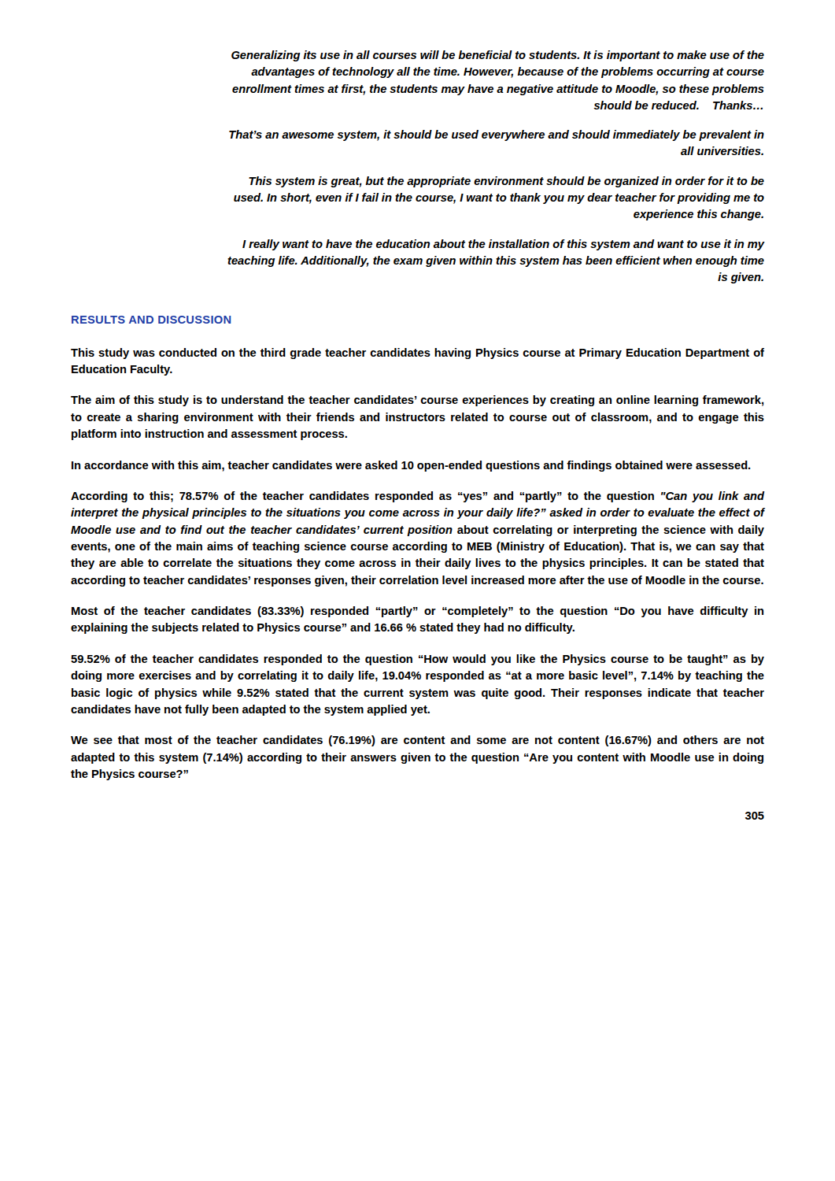Generalizing its use in all courses will be beneficial to students. It is important to make use of the advantages of technology all the time. However, because of the problems occurring at course enrollment times at first, the students may have a negative attitude to Moodle, so these problems should be reduced. Thanks…
That’s an awesome system, it should be used everywhere and should immediately be prevalent in all universities.
This system is great, but the appropriate environment should be organized in order for it to be used. In short, even if I fail in the course, I want to thank you my dear teacher for providing me to experience this change.
I really want to have the education about the installation of this system and want to use it in my teaching life. Additionally, the exam given within this system has been efficient when enough time is given.
Results and Discussion
This study was conducted on the third grade teacher candidates having Physics course at Primary Education Department of Education Faculty.
The aim of this study is to understand the teacher candidates’ course experiences by creating an online learning framework, to create a sharing environment with their friends and instructors related to course out of classroom, and to engage this platform into instruction and assessment process.
In accordance with this aim, teacher candidates were asked 10 open-ended questions and findings obtained were assessed.
According to this; 78.57% of the teacher candidates responded as “yes” and “partly” to the question "Can you link and interpret the physical principles to the situations you come across in your daily life?” asked in order to evaluate the effect of Moodle use and to find out the teacher candidates’ current position about correlating or interpreting the science with daily events, one of the main aims of teaching science course according to MEB (Ministry of Education). That is, we can say that they are able to correlate the situations they come across in their daily lives to the physics principles. It can be stated that according to teacher candidates’ responses given, their correlation level increased more after the use of Moodle in the course.
Most of the teacher candidates (83.33%) responded “partly” or “completely” to the question “Do you have difficulty in explaining the subjects related to Physics course” and 16.66 % stated they had no difficulty.
59.52% of the teacher candidates responded to the question “How would you like the Physics course to be taught” as by doing more exercises and by correlating it to daily life, 19.04% responded as “at a more basic level”, 7.14% by teaching the basic logic of physics while 9.52% stated that the current system was quite good. Their responses indicate that teacher candidates have not fully been adapted to the system applied yet.
We see that most of the teacher candidates (76.19%) are content and some are not content (16.67%) and others are not adapted to this system (7.14%) according to their answers given to the question “Are you content with Moodle use in doing the Physics course?”
305